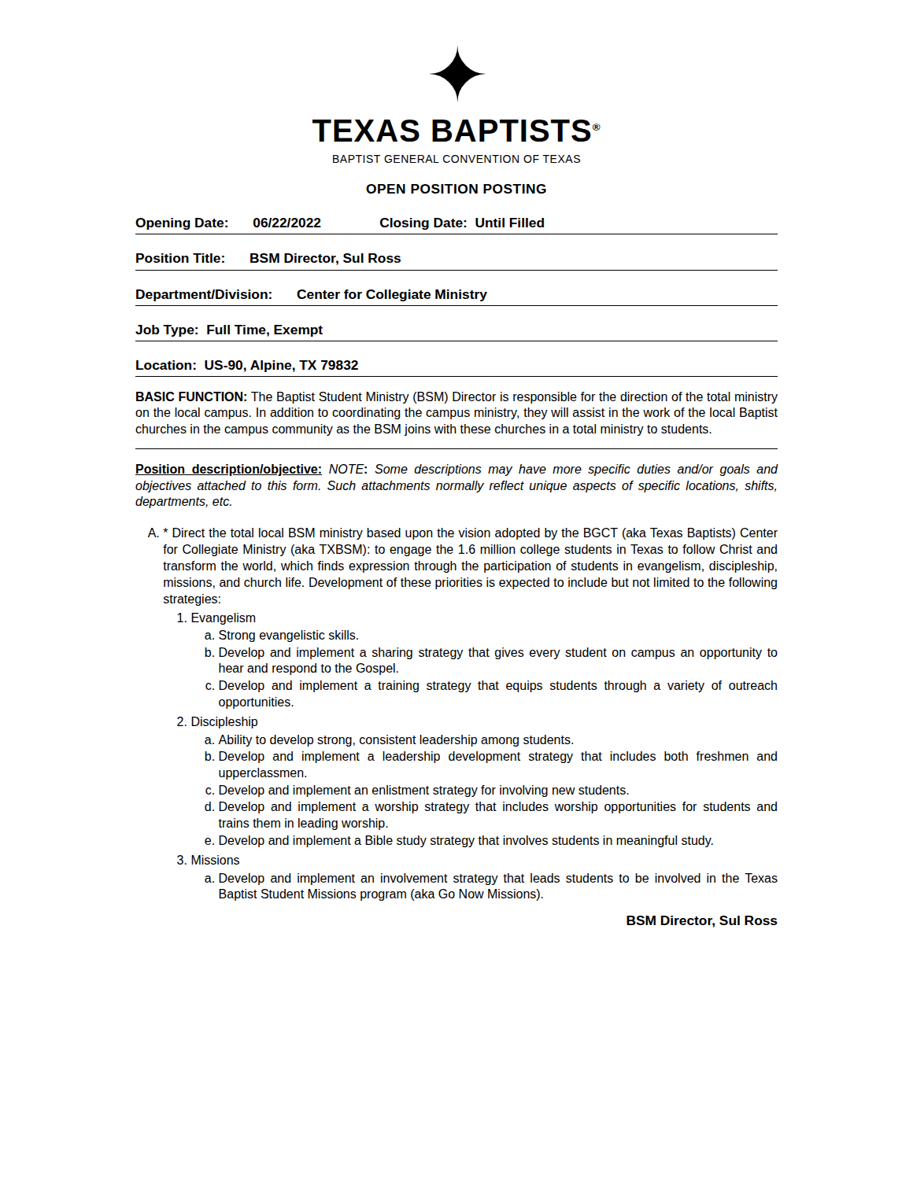✦
TEXAS BAPTISTS®
BAPTIST GENERAL CONVENTION OF TEXAS
OPEN POSITION POSTING
Opening Date: 06/22/2022 Closing Date: Until Filled
Position Title: BSM Director, Sul Ross
Department/Division: Center for Collegiate Ministry
Job Type: Full Time, Exempt
Location: US-90, Alpine, TX 79832
BASIC FUNCTION: The Baptist Student Ministry (BSM) Director is responsible for the direction of the total ministry on the local campus. In addition to coordinating the campus ministry, they will assist in the work of the local Baptist churches in the campus community as the BSM joins with these churches in a total ministry to students.
Position description/objective: NOTE: Some descriptions may have more specific duties and/or goals and objectives attached to this form. Such attachments normally reflect unique aspects of specific locations, shifts, departments, etc.
* Direct the total local BSM ministry based upon the vision adopted by the BGCT (aka Texas Baptists) Center for Collegiate Ministry (aka TXBSM): to engage the 1.6 million college students in Texas to follow Christ and transform the world, which finds expression through the participation of students in evangelism, discipleship, missions, and church life. Development of these priorities is expected to include but not limited to the following strategies:
Evangelism
Strong evangelistic skills.
Develop and implement a sharing strategy that gives every student on campus an opportunity to hear and respond to the Gospel.
Develop and implement a training strategy that equips students through a variety of outreach opportunities.
Discipleship
Ability to develop strong, consistent leadership among students.
Develop and implement a leadership development strategy that includes both freshmen and upperclassmen.
Develop and implement an enlistment strategy for involving new students.
Develop and implement a worship strategy that includes worship opportunities for students and trains them in leading worship.
Develop and implement a Bible study strategy that involves students in meaningful study.
Missions
Develop and implement an involvement strategy that leads students to be involved in the Texas Baptist Student Missions program (aka Go Now Missions).
BSM Director, Sul Ross